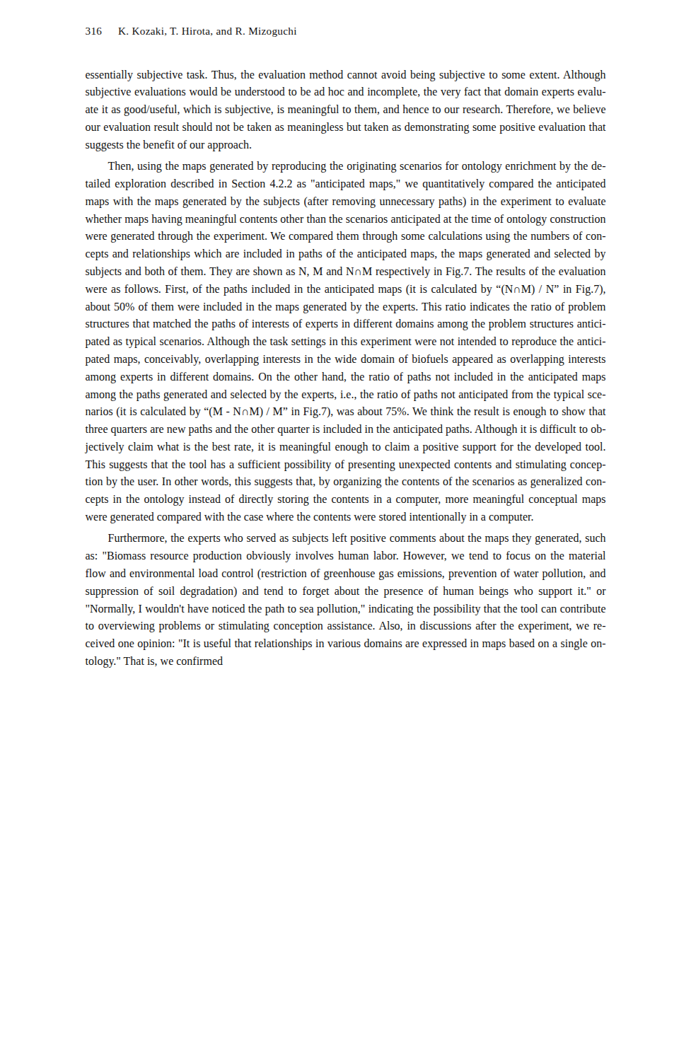316 K. Kozaki, T. Hirota, and R. Mizoguchi
essentially subjective task. Thus, the evaluation method cannot avoid being subjective to some extent. Although subjective evaluations would be understood to be ad hoc and incomplete, the very fact that domain experts evaluate it as good/useful, which is subjective, is meaningful to them, and hence to our research. Therefore, we believe our evaluation result should not be taken as meaningless but taken as demonstrating some positive evaluation that suggests the benefit of our approach.
Then, using the maps generated by reproducing the originating scenarios for ontology enrichment by the detailed exploration described in Section 4.2.2 as "anticipated maps," we quantitatively compared the anticipated maps with the maps generated by the subjects (after removing unnecessary paths) in the experiment to evaluate whether maps having meaningful contents other than the scenarios anticipated at the time of ontology construction were generated through the experiment. We compared them through some calculations using the numbers of concepts and relationships which are included in paths of the anticipated maps, the maps generated and selected by subjects and both of them. They are shown as N, M and N∩M respectively in Fig.7. The results of the evaluation were as follows. First, of the paths included in the anticipated maps (it is calculated by “(N∩M) / N” in Fig.7), about 50% of them were included in the maps generated by the experts. This ratio indicates the ratio of problem structures that matched the paths of interests of experts in different domains among the problem structures anticipated as typical scenarios. Although the task settings in this experiment were not intended to reproduce the anticipated maps, conceivably, overlapping interests in the wide domain of biofuels appeared as overlapping interests among experts in different domains. On the other hand, the ratio of paths not included in the anticipated maps among the paths generated and selected by the experts, i.e., the ratio of paths not anticipated from the typical scenarios (it is calculated by “(M - N∩M) / M” in Fig.7), was about 75%. We think the result is enough to show that three quarters are new paths and the other quarter is included in the anticipated paths. Although it is difficult to objectively claim what is the best rate, it is meaningful enough to claim a positive support for the developed tool. This suggests that the tool has a sufficient possibility of presenting unexpected contents and stimulating conception by the user. In other words, this suggests that, by organizing the contents of the scenarios as generalized concepts in the ontology instead of directly storing the contents in a computer, more meaningful conceptual maps were generated compared with the case where the contents were stored intentionally in a computer.
Furthermore, the experts who served as subjects left positive comments about the maps they generated, such as: "Biomass resource production obviously involves human labor. However, we tend to focus on the material flow and environmental load control (restriction of greenhouse gas emissions, prevention of water pollution, and suppression of soil degradation) and tend to forget about the presence of human beings who support it." or "Normally, I wouldn't have noticed the path to sea pollution," indicating the possibility that the tool can contribute to overviewing problems or stimulating conception assistance. Also, in discussions after the experiment, we received one opinion: "It is useful that relationships in various domains are expressed in maps based on a single ontology." That is, we confirmed